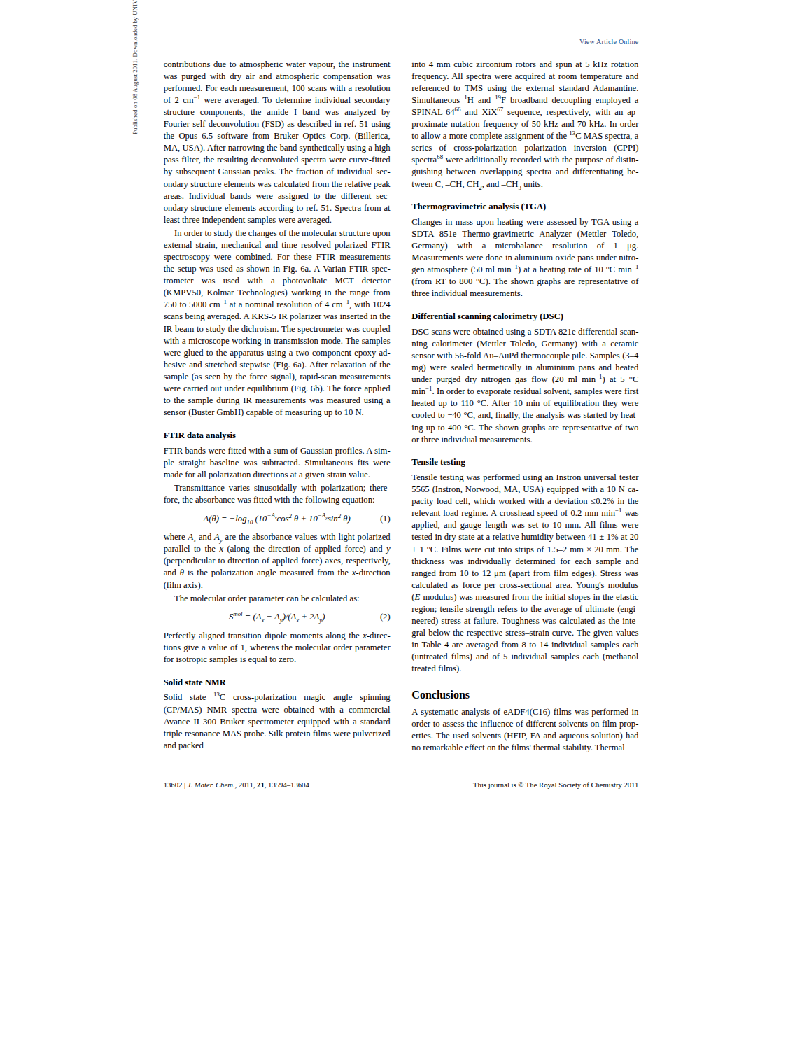View Article Online
Published on 08 August 2011. Downloaded by UNIVERSITAT BAYREUTH on 9/15/2020 9:51:36 AM.
contributions due to atmospheric water vapour, the instrument was purged with dry air and atmospheric compensation was performed. For each measurement, 100 scans with a resolution of 2 cm−1 were averaged. To determine individual secondary structure components, the amide I band was analyzed by Fourier self deconvolution (FSD) as described in ref. 51 using the Opus 6.5 software from Bruker Optics Corp. (Billerica, MA, USA). After narrowing the band synthetically using a high pass filter, the resulting deconvoluted spectra were curve-fitted by subsequent Gaussian peaks. The fraction of individual secondary structure elements was calculated from the relative peak areas. Individual bands were assigned to the different secondary structure elements according to ref. 51. Spectra from at least three independent samples were averaged.
In order to study the changes of the molecular structure upon external strain, mechanical and time resolved polarized FTIR spectroscopy were combined. For these FTIR measurements the setup was used as shown in Fig. 6a. A Varian FTIR spectrometer was used with a photovoltaic MCT detector (KMPV50, Kolmar Technologies) working in the range from 750 to 5000 cm−1 at a nominal resolution of 4 cm−1, with 1024 scans being averaged. A KRS-5 IR polarizer was inserted in the IR beam to study the dichroism. The spectrometer was coupled with a microscope working in transmission mode. The samples were glued to the apparatus using a two component epoxy adhesive and stretched stepwise (Fig. 6a). After relaxation of the sample (as seen by the force signal), rapid-scan measurements were carried out under equilibrium (Fig. 6b). The force applied to the sample during IR measurements was measured using a sensor (Buster GmbH) capable of measuring up to 10 N.
FTIR data analysis
FTIR bands were fitted with a sum of Gaussian profiles. A simple straight baseline was subtracted. Simultaneous fits were made for all polarization directions at a given strain value.
Transmittance varies sinusoidally with polarization; therefore, the absorbance was fitted with the following equation:
A(θ) = −log10 (10−Axcos2 θ + 10−Aysin2 θ) (1)
where Ax and Ay are the absorbance values with light polarized parallel to the x (along the direction of applied force) and y (perpendicular to direction of applied force) axes, respectively, and θ is the polarization angle measured from the x-direction (film axis).
The molecular order parameter can be calculated as:
Smol = (Ax − Ay)/(Ax + 2Ay) (2)
Perfectly aligned transition dipole moments along the x-directions give a value of 1, whereas the molecular order parameter for isotropic samples is equal to zero.
Solid state NMR
Solid state 13C cross-polarization magic angle spinning (CP/MAS) NMR spectra were obtained with a commercial Avance II 300 Bruker spectrometer equipped with a standard triple resonance MAS probe. Silk protein films were pulverized and packed
into 4 mm cubic zirconium rotors and spun at 5 kHz rotation frequency. All spectra were acquired at room temperature and referenced to TMS using the external standard Adamantine. Simultaneous 1H and 19F broadband decoupling employed a SPINAL-6466 and XiX67 sequence, respectively, with an approximate nutation frequency of 50 kHz and 70 kHz. In order to allow a more complete assignment of the 13C MAS spectra, a series of cross-polarization polarization inversion (CPPI) spectra68 were additionally recorded with the purpose of distinguishing between overlapping spectra and differentiating between C, –CH, CH2, and –CH3 units.
Thermogravimetric analysis (TGA)
Changes in mass upon heating were assessed by TGA using a SDTA 851e Thermo-gravimetric Analyzer (Mettler Toledo, Germany) with a microbalance resolution of 1 μg. Measurements were done in aluminium oxide pans under nitrogen atmosphere (50 ml min−1) at a heating rate of 10 °C min−1 (from RT to 800 °C). The shown graphs are representative of three individual measurements.
Differential scanning calorimetry (DSC)
DSC scans were obtained using a SDTA 821e differential scanning calorimeter (Mettler Toledo, Germany) with a ceramic sensor with 56-fold Au–AuPd thermocouple pile. Samples (3–4 mg) were sealed hermetically in aluminium pans and heated under purged dry nitrogen gas flow (20 ml min−1) at 5 °C min−1. In order to evaporate residual solvent, samples were first heated up to 110 °C. After 10 min of equilibration they were cooled to −40 °C, and, finally, the analysis was started by heating up to 400 °C. The shown graphs are representative of two or three individual measurements.
Tensile testing
Tensile testing was performed using an Instron universal tester 5565 (Instron, Norwood, MA, USA) equipped with a 10 N capacity load cell, which worked with a deviation ≤0.2% in the relevant load regime. A crosshead speed of 0.2 mm min−1 was applied, and gauge length was set to 10 mm. All films were tested in dry state at a relative humidity between 41 ± 1% at 20 ± 1 °C. Films were cut into strips of 1.5–2 mm × 20 mm. The thickness was individually determined for each sample and ranged from 10 to 12 μm (apart from film edges). Stress was calculated as force per cross-sectional area. Young's modulus (E-modulus) was measured from the initial slopes in the elastic region; tensile strength refers to the average of ultimate (engineered) stress at failure. Toughness was calculated as the integral below the respective stress–strain curve. The given values in Table 4 are averaged from 8 to 14 individual samples each (untreated films) and of 5 individual samples each (methanol treated films).
Conclusions
A systematic analysis of eADF4(C16) films was performed in order to assess the influence of different solvents on film properties. The used solvents (HFIP, FA and aqueous solution) had no remarkable effect on the films' thermal stability. Thermal
13602 | J. Mater. Chem., 2011, 21, 13594–13604
This journal is © The Royal Society of Chemistry 2011